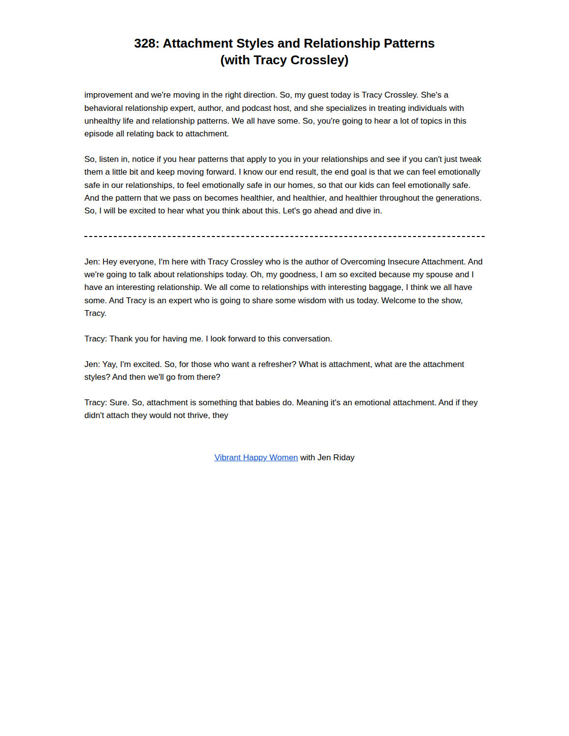328: Attachment Styles and Relationship Patterns
(with Tracy Crossley)
improvement and we're moving in the right direction. So, my guest today is Tracy Crossley. She's a behavioral relationship expert, author, and podcast host, and she specializes in treating individuals with unhealthy life and relationship patterns. We all have some. So, you're going to hear a lot of topics in this episode all relating back to attachment.
So, listen in, notice if you hear patterns that apply to you in your relationships and see if you can't just tweak them a little bit and keep moving forward. I know our end result, the end goal is that we can feel emotionally safe in our relationships, to feel emotionally safe in our homes, so that our kids can feel emotionally safe. And the pattern that we pass on becomes healthier, and healthier, and healthier throughout the generations. So, I will be excited to hear what you think about this. Let's go ahead and dive in.
Jen: Hey everyone, I'm here with Tracy Crossley who is the author of Overcoming Insecure Attachment. And we're going to talk about relationships today. Oh, my goodness, I am so excited because my spouse and I have an interesting relationship. We all come to relationships with interesting baggage, I think we all have some. And Tracy is an expert who is going to share some wisdom with us today. Welcome to the show, Tracy.
Tracy: Thank you for having me. I look forward to this conversation.
Jen: Yay, I'm excited. So, for those who want a refresher? What is attachment, what are the attachment styles? And then we'll go from there?
Tracy: Sure. So, attachment is something that babies do. Meaning it's an emotional attachment. And if they didn't attach they would not thrive, they
Vibrant Happy Women with Jen Riday